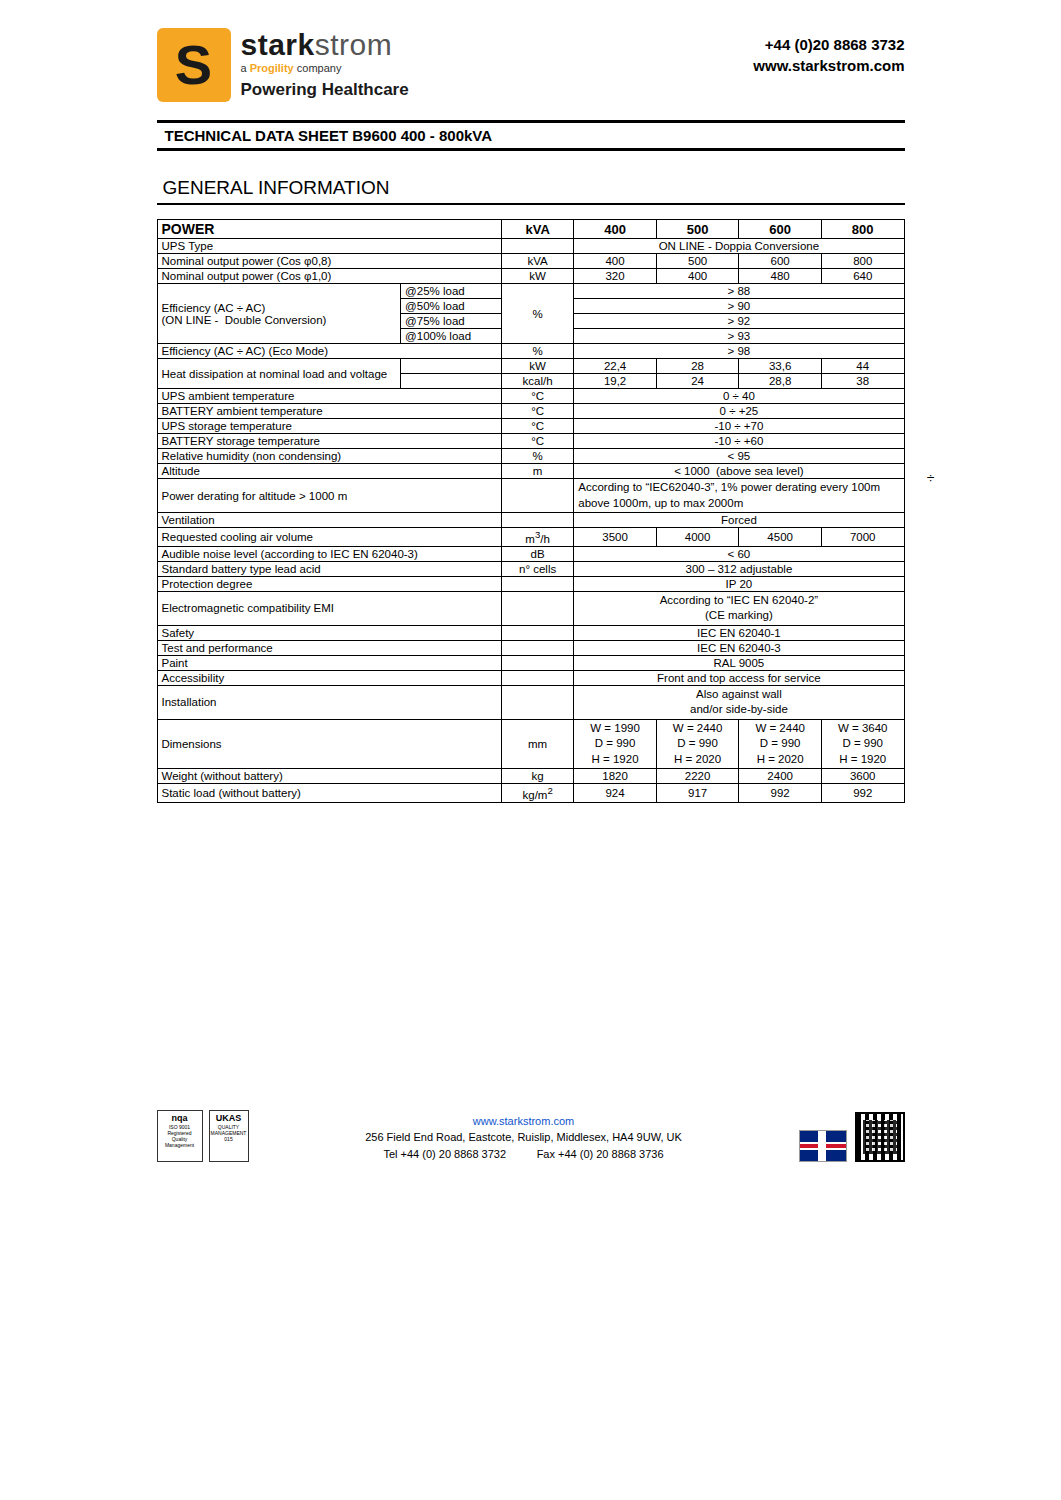S
stark strom
a Progility company
Powering Healthcare
+44 (0)20 8868 3732
www.starkstrom.com
TECHNICAL DATA SHEET B9600 400 - 800kVA
GENERAL INFORMATION
| POWER | kVA | 400 | 500 | 600 | 800 |
| --- | --- | --- | --- | --- | --- |
| UPS Type | | ON LINE - Doppia Conversione |
| Nominal output power (Cos φ0,8) | kVA | 400 | 500 | 600 | 800 |
| Nominal output power (Cos φ1,0) | kW | 320 | 400 | 480 | 640 |
| Efficiency (AC ÷ AC) (ON LINE - Double Conversion) | @25% load | % | > 88 |
| @50% load | > 90 |
| @75% load | > 92 |
| @100% load | > 93 |
| Efficiency (AC ÷ AC) (Eco Mode) | % | > 98 |
| Heat dissipation at nominal load and voltage | | kW | 22,4 | 28 | 33,6 | 44 |
| | kcal/h | 19,2 | 24 | 28,8 | 38 |
| UPS ambient temperature | °C | 0 ÷ 40 |
| BATTERY ambient temperature | °C | 0 ÷ +25 |
| UPS storage temperature | °C | -10 ÷ +70 |
| BATTERY storage temperature | °C | -10 ÷ +60 |
| Relative humidity (non condensing) | % | < 95 |
| Altitude | m | < 1000 (above sea level) |
| Power derating for altitude > 1000 m | | According to “IEC62040-3”, 1% power derating every 100m above 1000m, up to max 2000m |
| Ventilation | | Forced |
| Requested cooling air volume | m 3 /h | 3500 | 4000 | 4500 | 7000 |
| Audible noise level (according to IEC EN 62040-3) | dB | < 60 |
| Standard battery type lead acid | n° cells | 300 – 312 adjustable |
| Protection degree | | IP 20 |
| Electromagnetic compatibility EMI | | According to “IEC EN 62040-2” (CE marking) |
| Safety | | IEC EN 62040-1 |
| Test and performance | | IEC EN 62040-3 |
| Paint | | RAL 9005 |
| Accessibility | | Front and top access for service |
| Installation | | Also against wall and/or side-by-side |
| Dimensions | mm | W = 1990 D = 990 H = 1920 | W = 2440 D = 990 H = 2020 | W = 2440 D = 990 H = 2020 | W = 3640 D = 990 H = 1920 |
| Weight (without battery) | kg | 1820 | 2220 | 2400 | 3600 |
| Static load (without battery) | kg/m 2 | 924 | 917 | 992 | 992 |
÷
nqa ISO 9001
Registered
Quality
Management
UKAS QUALITY
MANAGEMENT
015
www.starkstrom.com 256 Field End Road, Eastcote, Ruislip, Middlesex, HA4 9UW, UK Tel +44 (0) 20 8868 3732 Fax +44 (0) 20 8868 3736